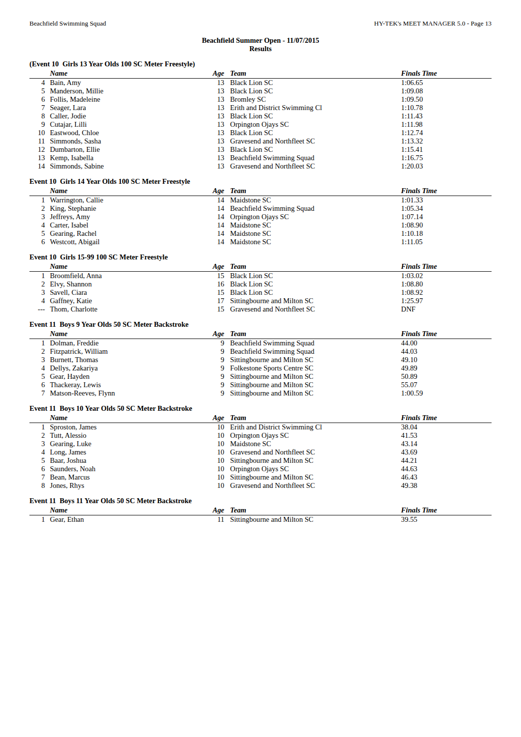Beachfield Swimming Squad
HY-TEK's MEET MANAGER 5.0 - Page 13
Beachfield Summer Open - 11/07/2015
Results
(Event 10 Girls 13 Year Olds 100 SC Meter Freestyle)
| | Name | Age | Team | Finals Time |
| --- | --- | --- | --- | --- |
| 4 | Bain, Amy | 13 | Black Lion SC | 1:06.65 |
| 5 | Manderson, Millie | 13 | Black Lion SC | 1:09.08 |
| 6 | Follis, Madeleine | 13 | Bromley SC | 1:09.50 |
| 7 | Seager, Lara | 13 | Erith and District Swimming Cl | 1:10.78 |
| 8 | Caller, Jodie | 13 | Black Lion SC | 1:11.43 |
| 9 | Cutajar, Lilli | 13 | Orpington Ojays SC | 1:11.98 |
| 10 | Eastwood, Chloe | 13 | Black Lion SC | 1:12.74 |
| 11 | Simmonds, Sasha | 13 | Gravesend and Northfleet SC | 1:13.32 |
| 12 | Dumbarton, Ellie | 13 | Black Lion SC | 1:15.41 |
| 13 | Kemp, Isabella | 13 | Beachfield Swimming Squad | 1:16.75 |
| 14 | Simmonds, Sabine | 13 | Gravesend and Northfleet SC | 1:20.03 |
Event 10 Girls 14 Year Olds 100 SC Meter Freestyle
| | Name | Age | Team | Finals Time |
| --- | --- | --- | --- | --- |
| 1 | Warrington, Callie | 14 | Maidstone SC | 1:01.33 |
| 2 | King, Stephanie | 14 | Beachfield Swimming Squad | 1:05.34 |
| 3 | Jeffreys, Amy | 14 | Orpington Ojays SC | 1:07.14 |
| 4 | Carter, Isabel | 14 | Maidstone SC | 1:08.90 |
| 5 | Gearing, Rachel | 14 | Maidstone SC | 1:10.18 |
| 6 | Westcott, Abigail | 14 | Maidstone SC | 1:11.05 |
Event 10 Girls 15-99 100 SC Meter Freestyle
| | Name | Age | Team | Finals Time |
| --- | --- | --- | --- | --- |
| 1 | Broomfield, Anna | 15 | Black Lion SC | 1:03.02 |
| 2 | Elvy, Shannon | 16 | Black Lion SC | 1:08.80 |
| 3 | Savell, Ciara | 15 | Black Lion SC | 1:08.92 |
| 4 | Gaffney, Katie | 17 | Sittingbourne and Milton SC | 1:25.97 |
| --- | Thom, Charlotte | 15 | Gravesend and Northfleet SC | DNF |
Event 11 Boys 9 Year Olds 50 SC Meter Backstroke
| | Name | Age | Team | Finals Time |
| --- | --- | --- | --- | --- |
| 1 | Dolman, Freddie | 9 | Beachfield Swimming Squad | 44.00 |
| 2 | Fitzpatrick, William | 9 | Beachfield Swimming Squad | 44.03 |
| 3 | Burnett, Thomas | 9 | Sittingbourne and Milton SC | 49.10 |
| 4 | Dellys, Zakariya | 9 | Folkestone Sports Centre SC | 49.89 |
| 5 | Gear, Hayden | 9 | Sittingbourne and Milton SC | 50.89 |
| 6 | Thackeray, Lewis | 9 | Sittingbourne and Milton SC | 55.07 |
| 7 | Matson-Reeves, Flynn | 9 | Sittingbourne and Milton SC | 1:00.59 |
Event 11 Boys 10 Year Olds 50 SC Meter Backstroke
| | Name | Age | Team | Finals Time |
| --- | --- | --- | --- | --- |
| 1 | Sproston, James | 10 | Erith and District Swimming Cl | 38.04 |
| 2 | Tutt, Alessio | 10 | Orpington Ojays SC | 41.53 |
| 3 | Gearing, Luke | 10 | Maidstone SC | 43.14 |
| 4 | Long, James | 10 | Gravesend and Northfleet SC | 43.69 |
| 5 | Baar, Joshua | 10 | Sittingbourne and Milton SC | 44.21 |
| 6 | Saunders, Noah | 10 | Orpington Ojays SC | 44.63 |
| 7 | Bean, Marcus | 10 | Sittingbourne and Milton SC | 46.43 |
| 8 | Jones, Rhys | 10 | Gravesend and Northfleet SC | 49.38 |
Event 11 Boys 11 Year Olds 50 SC Meter Backstroke
| | Name | Age | Team | Finals Time |
| --- | --- | --- | --- | --- |
| 1 | Gear, Ethan | 11 | Sittingbourne and Milton SC | 39.55 |